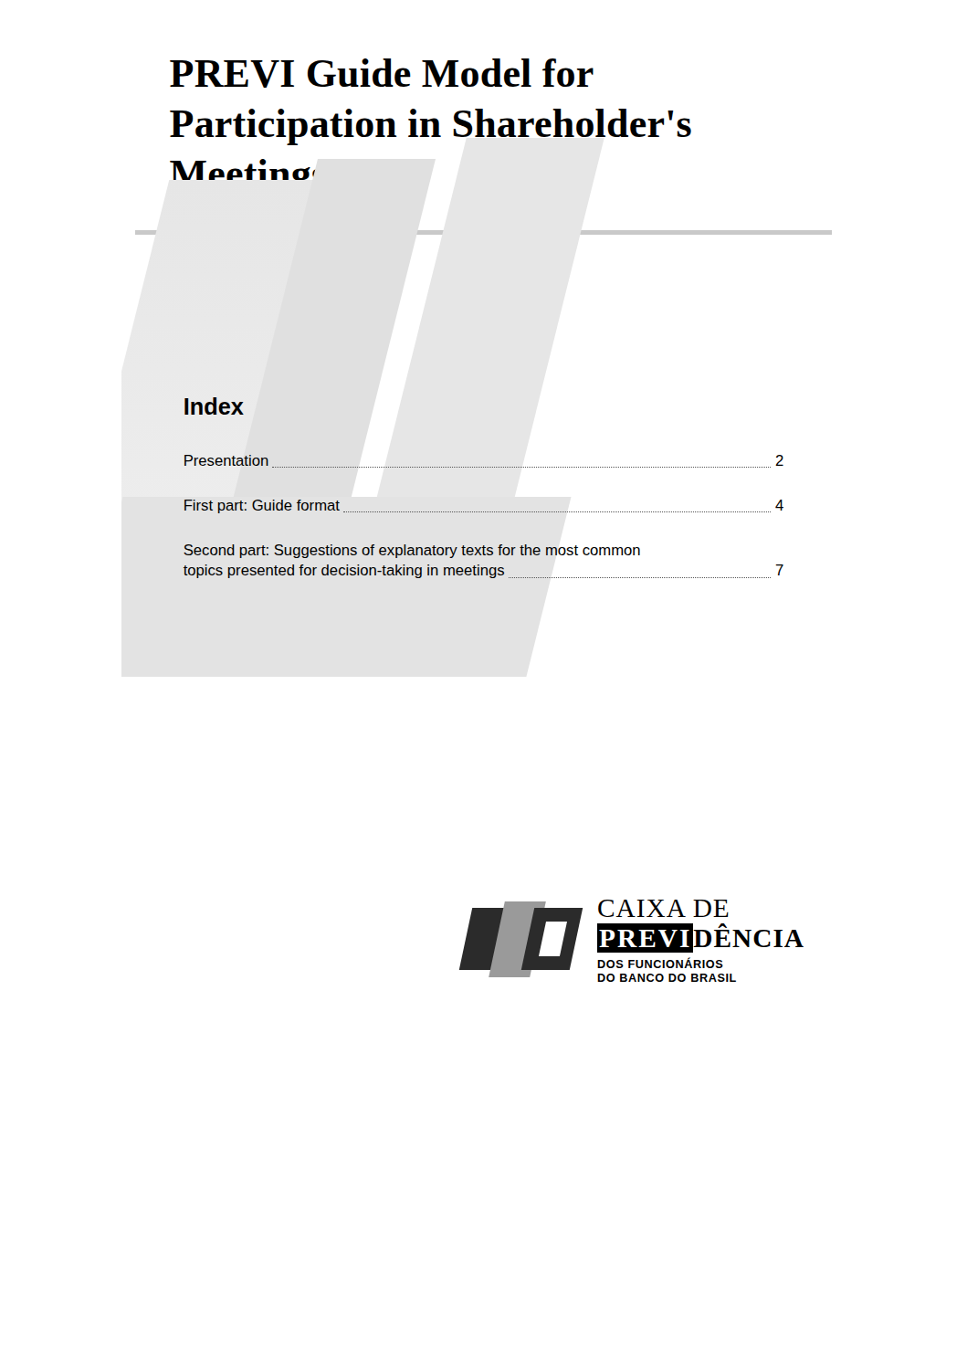PREVI Guide Model for Participation in Shareholder's Meetings
Index
Presentation 2
First part: Guide format 4
Second part: Suggestions of explanatory texts for the most common
topics presented for decision-taking in meetings 7
CAIXA DE
PREVI DÊNCIA
DOS FUNCIONÁRIOS
DO BANCO DO BRASIL